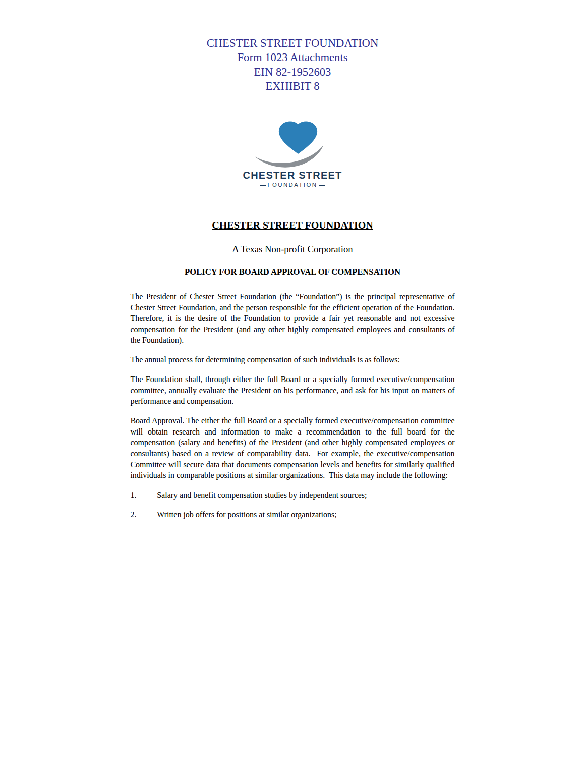CHESTER STREET FOUNDATION Form 1023 Attachments EIN 82-1952603 EXHIBIT 8
CHESTER STREET
FOUNDATION
CHESTER STREET FOUNDATION
A Texas Non-profit Corporation
POLICY FOR BOARD APPROVAL OF COMPENSATION
The President of Chester Street Foundation (the “Foundation”) is the principal representative of Chester Street Foundation, and the person responsible for the efficient operation of the Foundation. Therefore, it is the desire of the Foundation to provide a fair yet reasonable and not excessive compensation for the President (and any other highly compensated employees and consultants of the Foundation).
The annual process for determining compensation of such individuals is as follows:
The Foundation shall, through either the full Board or a specially formed executive/compensation committee, annually evaluate the President on his performance, and ask for his input on matters of performance and compensation.
Board Approval. The either the full Board or a specially formed executive/compensation committee will obtain research and information to make a recommendation to the full board for the compensation (salary and benefits) of the President (and other highly compensated employees or consultants) based on a review of comparability data. For example, the executive/compensation Committee will secure data that documents compensation levels and benefits for similarly qualified individuals in comparable positions at similar organizations. This data may include the following:
1. Salary and benefit compensation studies by independent sources;
2. Written job offers for positions at similar organizations;